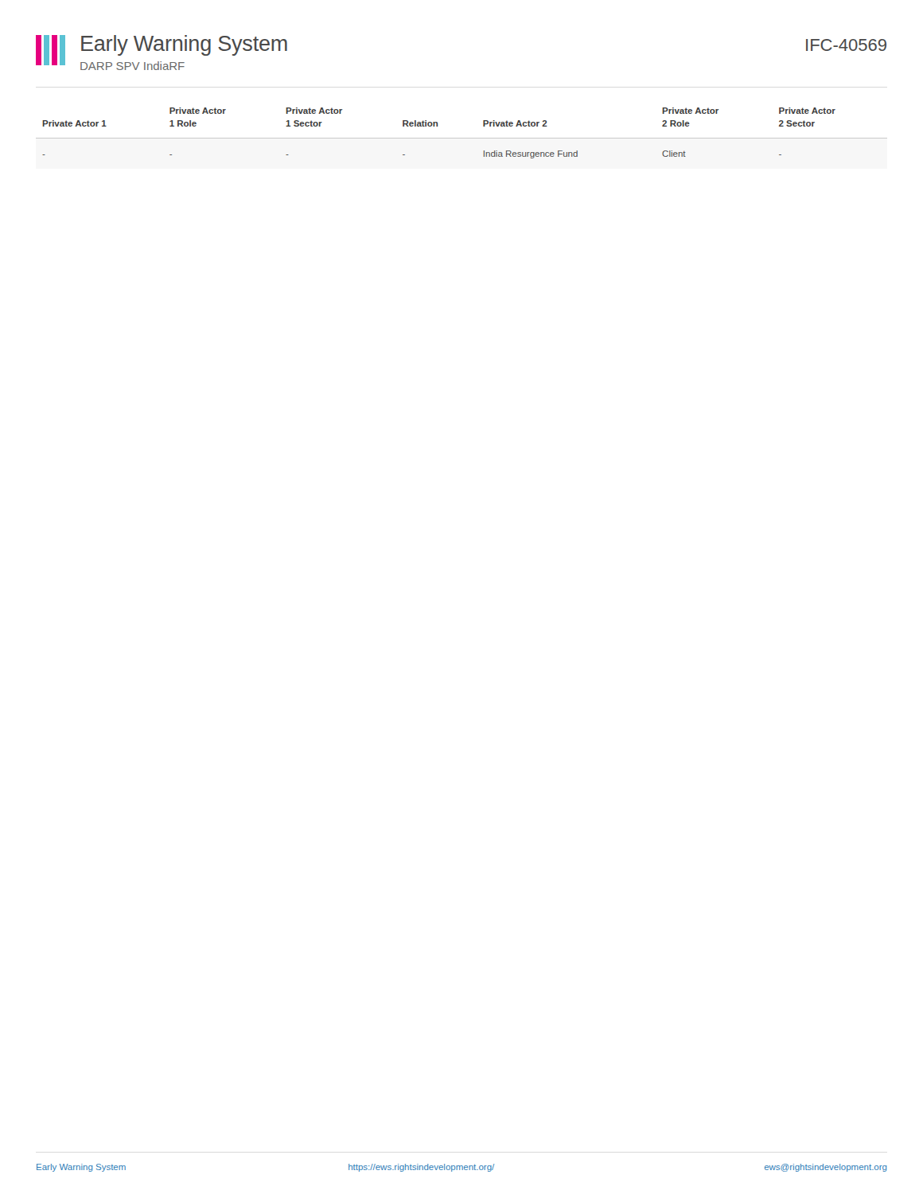Early Warning System
DARP SPV IndiaRF
IFC-40569
| Private Actor 1 | Private Actor 1 Role | Private Actor 1 Sector | Relation | Private Actor 2 | Private Actor 2 Role | Private Actor 2 Sector |
| --- | --- | --- | --- | --- | --- | --- |
| - | - | - | - | India Resurgence Fund | Client | - |
Early Warning System
https://ews.rightsindevelopment.org/
ews@rightsindevelopment.org